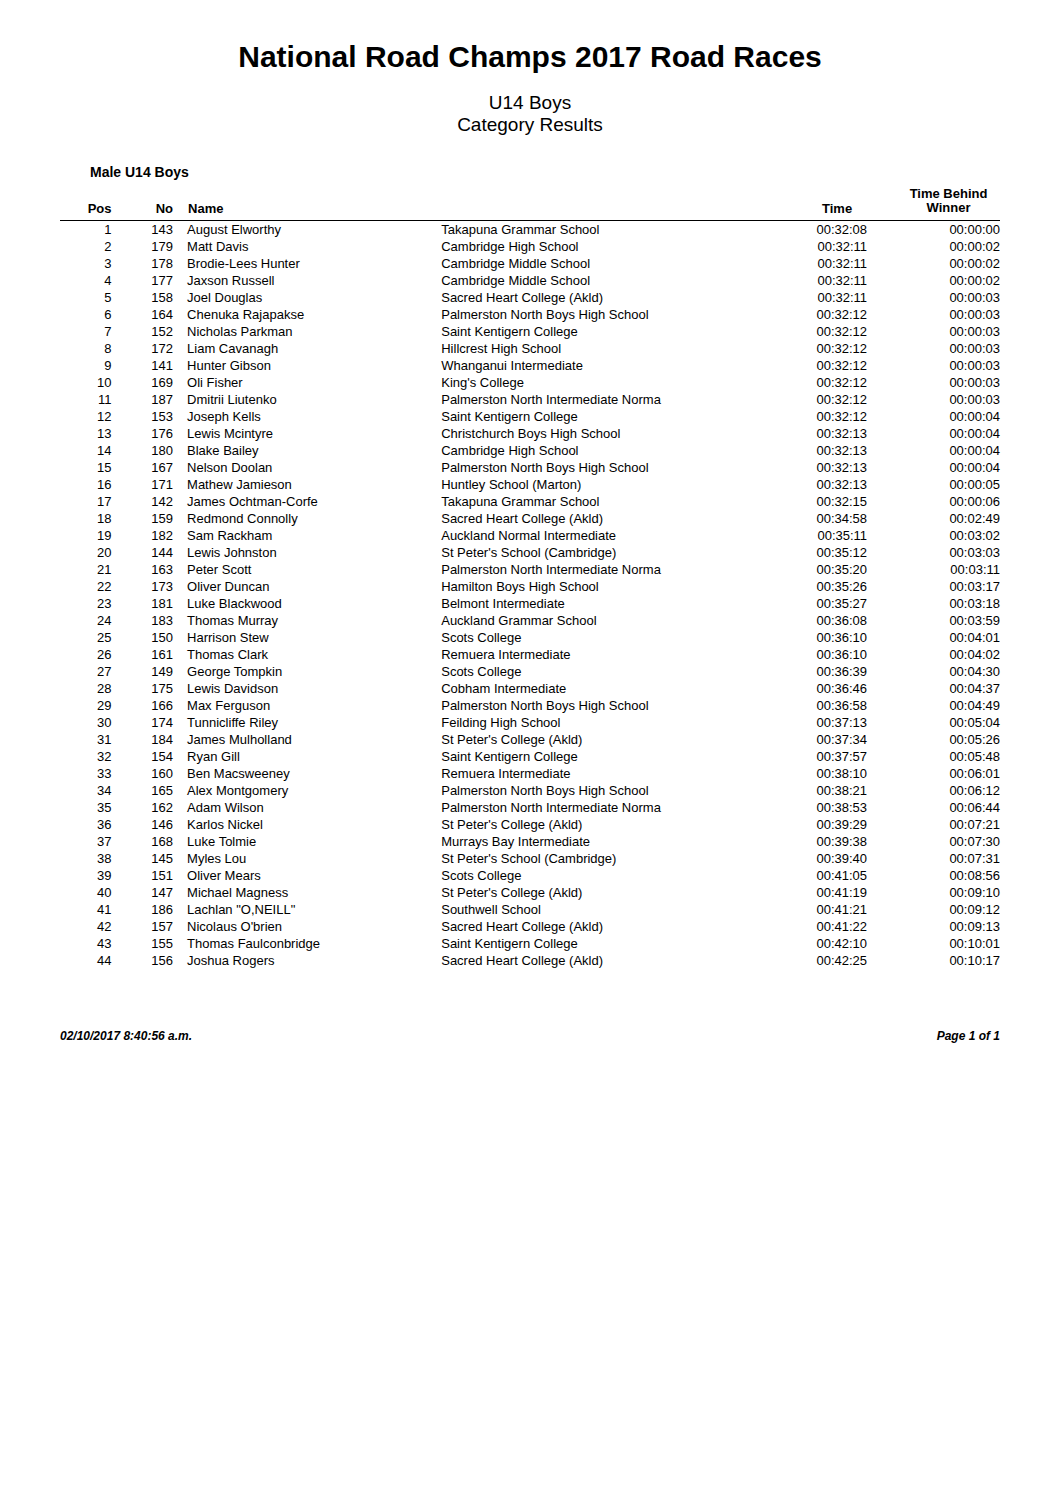National Road Champs 2017 Road Races
U14 Boys
Category Results
Male U14 Boys
| Pos | No | Name | | Time | Time Behind Winner |
| --- | --- | --- | --- | --- | --- |
| 1 | 143 | August Elworthy | Takapuna Grammar School | 00:32:08 | 00:00:00 |
| 2 | 179 | Matt Davis | Cambridge High School | 00:32:11 | 00:00:02 |
| 3 | 178 | Brodie-Lees Hunter | Cambridge Middle School | 00:32:11 | 00:00:02 |
| 4 | 177 | Jaxson Russell | Cambridge Middle School | 00:32:11 | 00:00:02 |
| 5 | 158 | Joel Douglas | Sacred Heart College (Akld) | 00:32:11 | 00:00:03 |
| 6 | 164 | Chenuka Rajapakse | Palmerston North Boys High School | 00:32:12 | 00:00:03 |
| 7 | 152 | Nicholas Parkman | Saint Kentigern College | 00:32:12 | 00:00:03 |
| 8 | 172 | Liam Cavanagh | Hillcrest High School | 00:32:12 | 00:00:03 |
| 9 | 141 | Hunter Gibson | Whanganui Intermediate | 00:32:12 | 00:00:03 |
| 10 | 169 | Oli Fisher | King's College | 00:32:12 | 00:00:03 |
| 11 | 187 | Dmitrii Liutenko | Palmerston North Intermediate Norma | 00:32:12 | 00:00:03 |
| 12 | 153 | Joseph Kells | Saint Kentigern College | 00:32:12 | 00:00:04 |
| 13 | 176 | Lewis Mcintyre | Christchurch Boys High School | 00:32:13 | 00:00:04 |
| 14 | 180 | Blake Bailey | Cambridge High School | 00:32:13 | 00:00:04 |
| 15 | 167 | Nelson Doolan | Palmerston North Boys High School | 00:32:13 | 00:00:04 |
| 16 | 171 | Mathew Jamieson | Huntley School (Marton) | 00:32:13 | 00:00:05 |
| 17 | 142 | James Ochtman-Corfe | Takapuna Grammar School | 00:32:15 | 00:00:06 |
| 18 | 159 | Redmond Connolly | Sacred Heart College (Akld) | 00:34:58 | 00:02:49 |
| 19 | 182 | Sam Rackham | Auckland Normal Intermediate | 00:35:11 | 00:03:02 |
| 20 | 144 | Lewis Johnston | St Peter's School (Cambridge) | 00:35:12 | 00:03:03 |
| 21 | 163 | Peter Scott | Palmerston North Intermediate Norma | 00:35:20 | 00:03:11 |
| 22 | 173 | Oliver Duncan | Hamilton Boys High School | 00:35:26 | 00:03:17 |
| 23 | 181 | Luke Blackwood | Belmont Intermediate | 00:35:27 | 00:03:18 |
| 24 | 183 | Thomas Murray | Auckland Grammar School | 00:36:08 | 00:03:59 |
| 25 | 150 | Harrison Stew | Scots College | 00:36:10 | 00:04:01 |
| 26 | 161 | Thomas Clark | Remuera Intermediate | 00:36:10 | 00:04:02 |
| 27 | 149 | George Tompkin | Scots College | 00:36:39 | 00:04:30 |
| 28 | 175 | Lewis Davidson | Cobham Intermediate | 00:36:46 | 00:04:37 |
| 29 | 166 | Max Ferguson | Palmerston North Boys High School | 00:36:58 | 00:04:49 |
| 30 | 174 | Tunnicliffe Riley | Feilding High School | 00:37:13 | 00:05:04 |
| 31 | 184 | James Mulholland | St Peter's College (Akld) | 00:37:34 | 00:05:26 |
| 32 | 154 | Ryan Gill | Saint Kentigern College | 00:37:57 | 00:05:48 |
| 33 | 160 | Ben Macsweeney | Remuera Intermediate | 00:38:10 | 00:06:01 |
| 34 | 165 | Alex Montgomery | Palmerston North Boys High School | 00:38:21 | 00:06:12 |
| 35 | 162 | Adam Wilson | Palmerston North Intermediate Norma | 00:38:53 | 00:06:44 |
| 36 | 146 | Karlos Nickel | St Peter's College (Akld) | 00:39:29 | 00:07:21 |
| 37 | 168 | Luke Tolmie | Murrays Bay Intermediate | 00:39:38 | 00:07:30 |
| 38 | 145 | Myles Lou | St Peter's School (Cambridge) | 00:39:40 | 00:07:31 |
| 39 | 151 | Oliver Mears | Scots College | 00:41:05 | 00:08:56 |
| 40 | 147 | Michael Magness | St Peter's College (Akld) | 00:41:19 | 00:09:10 |
| 41 | 186 | Lachlan "O,NEILL" | Southwell School | 00:41:21 | 00:09:12 |
| 42 | 157 | Nicolaus O'brien | Sacred Heart College (Akld) | 00:41:22 | 00:09:13 |
| 43 | 155 | Thomas Faulconbridge | Saint Kentigern College | 00:42:10 | 00:10:01 |
| 44 | 156 | Joshua Rogers | Sacred Heart College (Akld) | 00:42:25 | 00:10:17 |
02/10/2017 8:40:56 a.m. Page 1 of 1